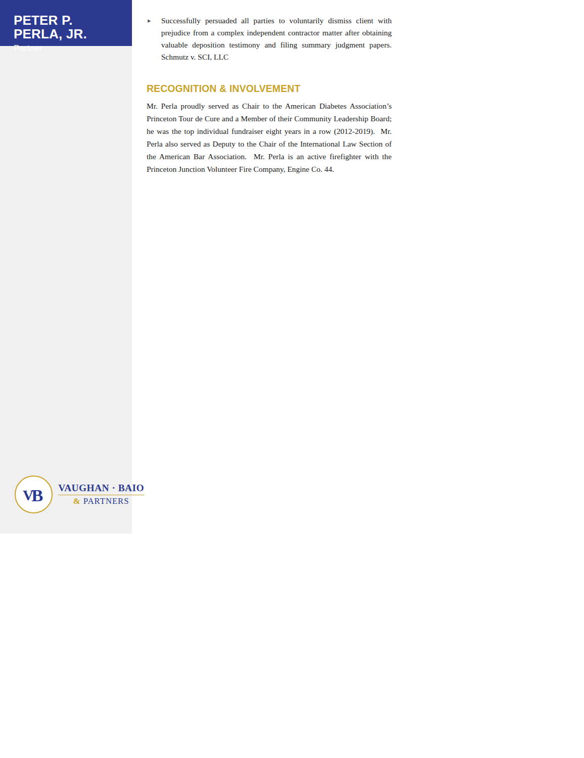PETER P. PERLA, JR.
Partner
VB
VAUGHAN · BAIO
& PARTNERS
Successfully persuaded all parties to voluntarily dismiss client with prejudice from a complex independent contractor matter after obtaining valuable deposition testimony and filing summary judgment papers. Schmutz v. SCI, LLC
RECOGNITION & INVOLVEMENT
Mr. Perla proudly served as Chair to the American Diabetes Association’s Princeton Tour de Cure and a Member of their Community Leadership Board; he was the top individual fundraiser eight years in a row (2012-2019). Mr. Perla also served as Deputy to the Chair of the International Law Section of the American Bar Association. Mr. Perla is an active firefighter with the Princeton Junction Volunteer Fire Company, Engine Co. 44.